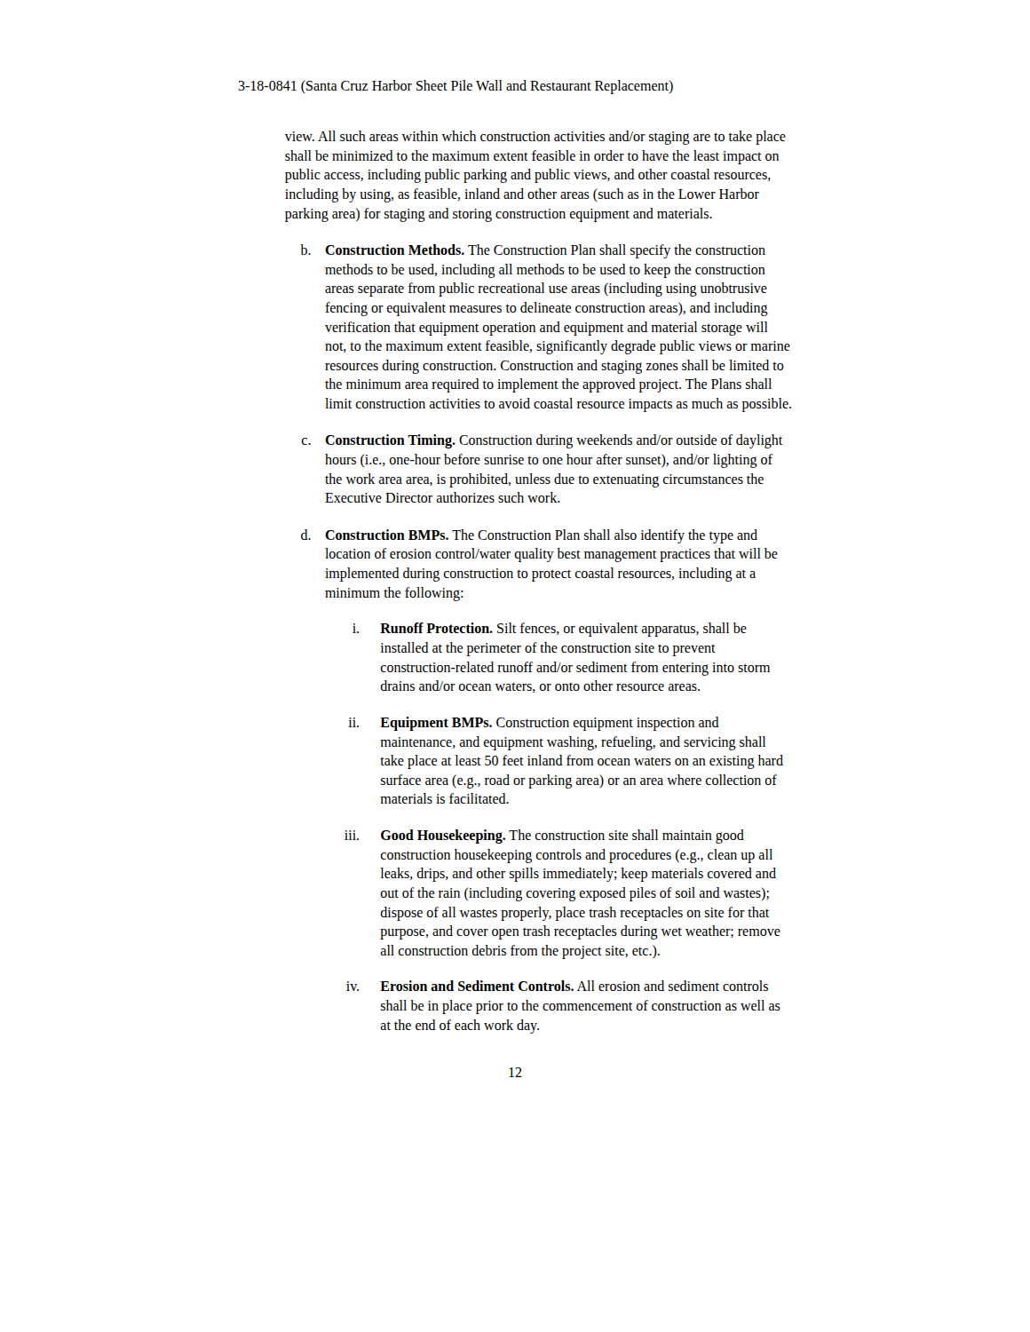3-18-0841 (Santa Cruz Harbor Sheet Pile Wall and Restaurant Replacement)
view. All such areas within which construction activities and/or staging are to take place shall be minimized to the maximum extent feasible in order to have the least impact on public access, including public parking and public views, and other coastal resources, including by using, as feasible, inland and other areas (such as in the Lower Harbor parking area) for staging and storing construction equipment and materials.
Construction Methods. The Construction Plan shall specify the construction methods to be used, including all methods to be used to keep the construction areas separate from public recreational use areas (including using unobtrusive fencing or equivalent measures to delineate construction areas), and including verification that equipment operation and equipment and material storage will not, to the maximum extent feasible, significantly degrade public views or marine resources during construction. Construction and staging zones shall be limited to the minimum area required to implement the approved project. The Plans shall limit construction activities to avoid coastal resource impacts as much as possible.
Construction Timing. Construction during weekends and/or outside of daylight hours (i.e., one-hour before sunrise to one hour after sunset), and/or lighting of the work area area, is prohibited, unless due to extenuating circumstances the Executive Director authorizes such work.
Construction BMPs. The Construction Plan shall also identify the type and location of erosion control/water quality best management practices that will be implemented during construction to protect coastal resources, including at a minimum the following:
Runoff Protection. Silt fences, or equivalent apparatus, shall be installed at the perimeter of the construction site to prevent construction-related runoff and/or sediment from entering into storm drains and/or ocean waters, or onto other resource areas.
Equipment BMPs. Construction equipment inspection and maintenance, and equipment washing, refueling, and servicing shall take place at least 50 feet inland from ocean waters on an existing hard surface area (e.g., road or parking area) or an area where collection of materials is facilitated.
Good Housekeeping. The construction site shall maintain good construction housekeeping controls and procedures (e.g., clean up all leaks, drips, and other spills immediately; keep materials covered and out of the rain (including covering exposed piles of soil and wastes); dispose of all wastes properly, place trash receptacles on site for that purpose, and cover open trash receptacles during wet weather; remove all construction debris from the project site, etc.).
Erosion and Sediment Controls. All erosion and sediment controls shall be in place prior to the commencement of construction as well as at the end of each work day.
12